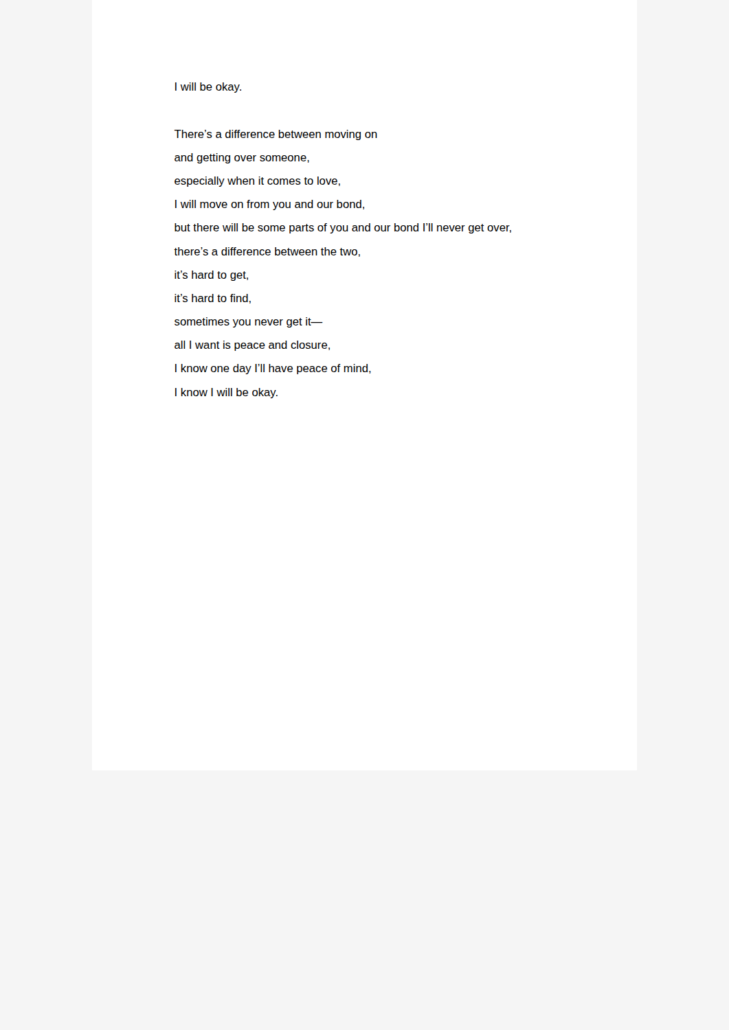I will be okay.
There’s a difference between moving on
and getting over someone,
especially when it comes to love,
I will move on from you and our bond,
but there will be some parts of you and our bond I’ll never get over,
there’s a difference between the two,
it’s hard to get,
it’s hard to find,
sometimes you never get it—
all I want is peace and closure,
I know one day I’ll have peace of mind,
I know I will be okay.